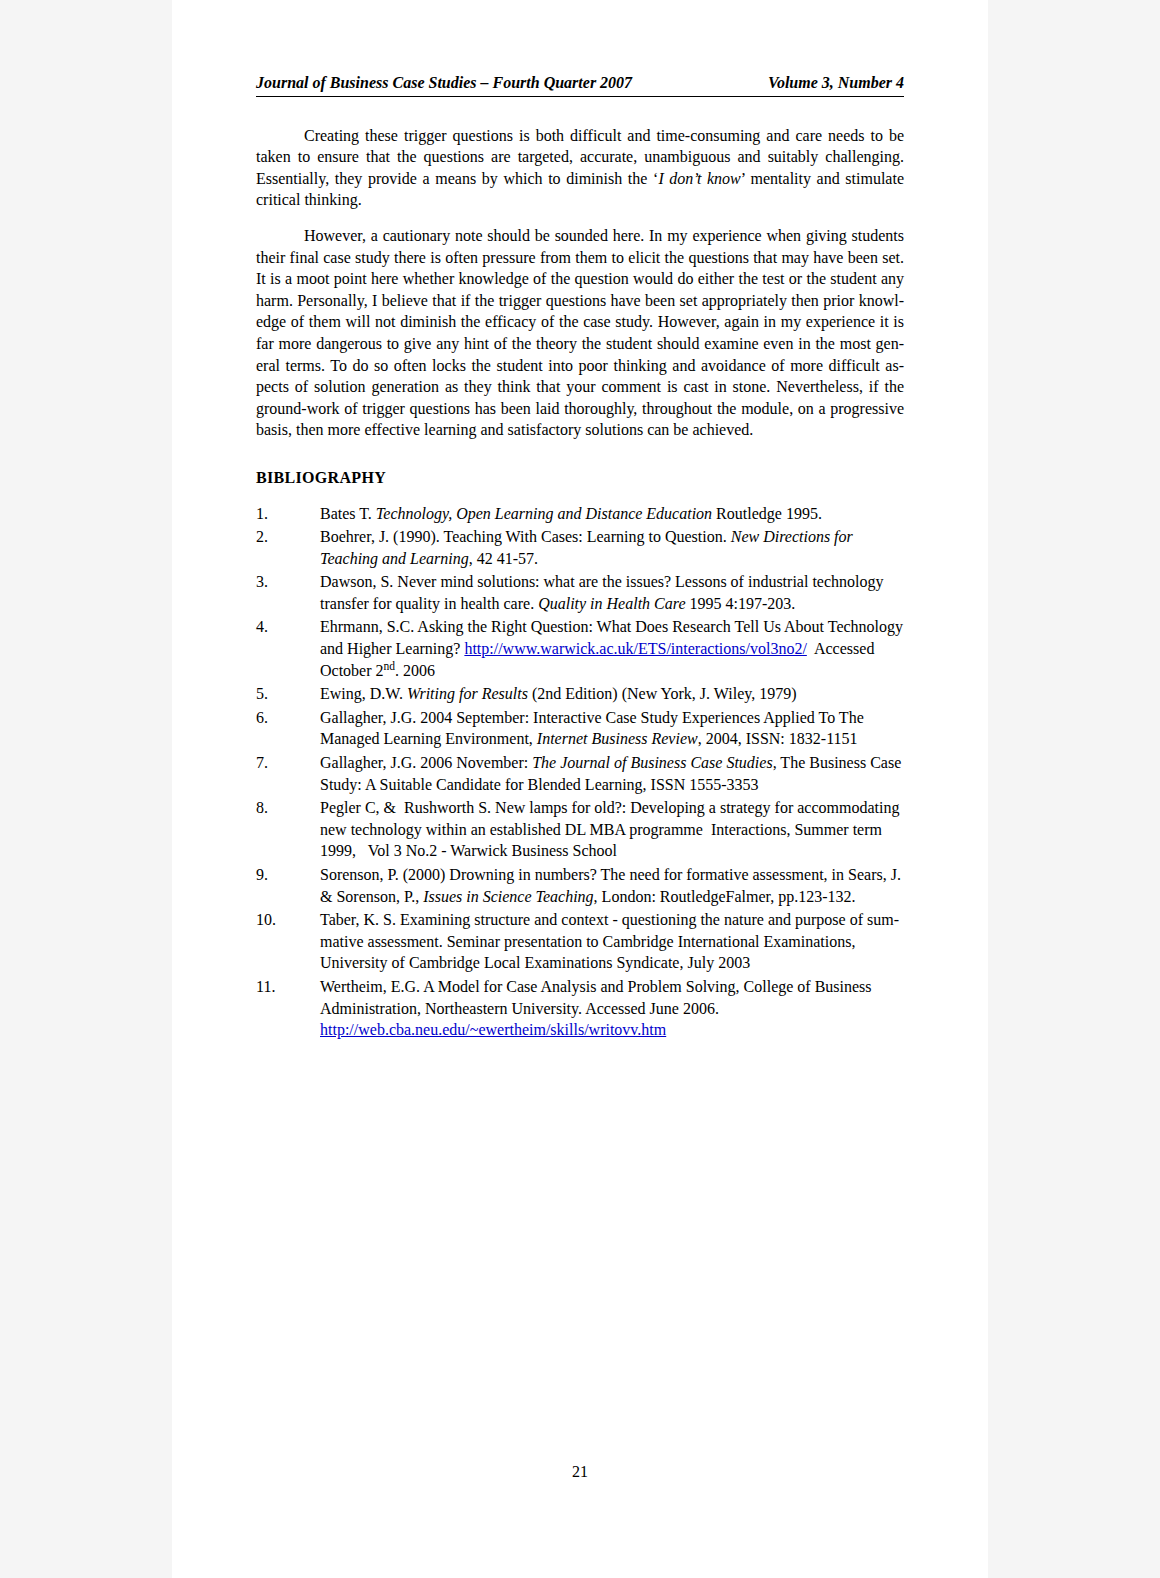Journal of Business Case Studies – Fourth Quarter 2007 Volume 3, Number 4
Creating these trigger questions is both difficult and time-consuming and care needs to be taken to ensure that the questions are targeted, accurate, unambiguous and suitably challenging. Essentially, they provide a means by which to diminish the ‘I don’t know’ mentality and stimulate critical thinking.
However, a cautionary note should be sounded here. In my experience when giving students their final case study there is often pressure from them to elicit the questions that may have been set. It is a moot point here whether knowledge of the question would do either the test or the student any harm. Personally, I believe that if the trigger questions have been set appropriately then prior knowledge of them will not diminish the efficacy of the case study. However, again in my experience it is far more dangerous to give any hint of the theory the student should examine even in the most general terms. To do so often locks the student into poor thinking and avoidance of more difficult aspects of solution generation as they think that your comment is cast in stone. Nevertheless, if the ground-work of trigger questions has been laid thoroughly, throughout the module, on a progressive basis, then more effective learning and satisfactory solutions can be achieved.
BIBLIOGRAPHY
1.
Bates T. Technology, Open Learning and Distance Education Routledge 1995.
2.
Boehrer, J. (1990). Teaching With Cases: Learning to Question. New Directions for Teaching and Learning, 42 41-57.
3.
Dawson, S. Never mind solutions: what are the issues? Lessons of industrial technology transfer for quality in health care. Quality in Health Care 1995 4:197-203.
4.
Ehrmann, S.C. Asking the Right Question: What Does Research Tell Us About Technology and Higher Learning? http://www.warwick.ac.uk/ETS/interactions/vol3no2/ Accessed October 2nd. 2006
5.
Ewing, D.W. Writing for Results (2nd Edition) (New York, J. Wiley, 1979)
6.
Gallagher, J.G. 2004 September: Interactive Case Study Experiences Applied To The Managed Learning Environment, Internet Business Review, 2004, ISSN: 1832-1151
7.
Gallagher, J.G. 2006 November: The Journal of Business Case Studies, The Business Case Study: A Suitable Candidate for Blended Learning, ISSN 1555-3353
8.
Pegler C, & Rushworth S. New lamps for old?: Developing a strategy for accommodating new technology within an established DL MBA programme Interactions, Summer term 1999, Vol 3 No.2 - Warwick Business School
9.
Sorenson, P. (2000) Drowning in numbers? The need for formative assessment, in Sears, J. & Sorenson, P., Issues in Science Teaching, London: RoutledgeFalmer, pp.123-132.
10.
Taber, K. S. Examining structure and context - questioning the nature and purpose of summative assessment. Seminar presentation to Cambridge International Examinations, University of Cambridge Local Examinations Syndicate, July 2003
11.
Wertheim, E.G. A Model for Case Analysis and Problem Solving, College of Business Administration, Northeastern University. Accessed June 2006. http://web.cba.neu.edu/~ewertheim/skills/writovv.htm
21